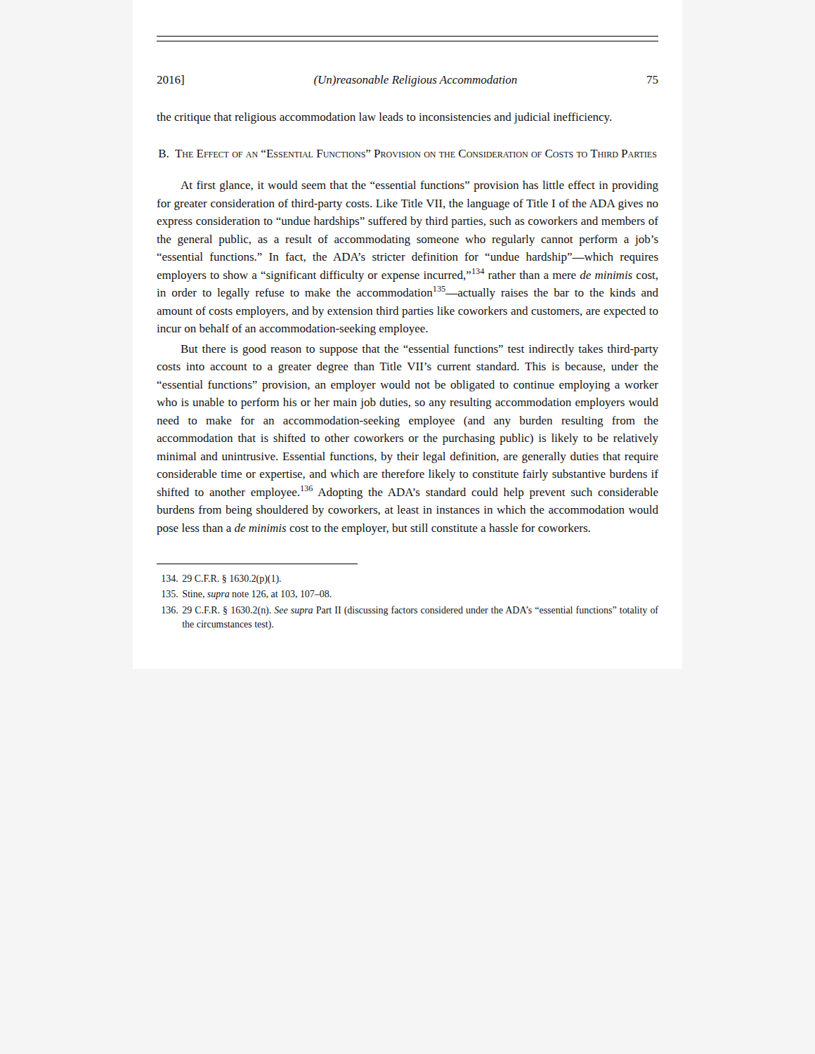2016] (Un)reasonable Religious Accommodation 75
the critique that religious accommodation law leads to inconsistencies and judicial inefficiency.
B. The Effect of an “Essential Functions” Provision on the Consideration of Costs to Third Parties
At first glance, it would seem that the “essential functions” provision has little effect in providing for greater consideration of third-party costs. Like Title VII, the language of Title I of the ADA gives no express consideration to “undue hardships” suffered by third parties, such as coworkers and members of the general public, as a result of accommodating someone who regularly cannot perform a job’s “essential functions.” In fact, the ADA’s stricter definition for “undue hardship”—which requires employers to show a “significant difficulty or expense incurred,”134 rather than a mere de minimis cost, in order to legally refuse to make the accommodation135—actually raises the bar to the kinds and amount of costs employers, and by extension third parties like coworkers and customers, are expected to incur on behalf of an accommodation-seeking employee.
But there is good reason to suppose that the “essential functions” test indirectly takes third-party costs into account to a greater degree than Title VII’s current standard. This is because, under the “essential functions” provision, an employer would not be obligated to continue employing a worker who is unable to perform his or her main job duties, so any resulting accommodation employers would need to make for an accommodation-seeking employee (and any burden resulting from the accommodation that is shifted to other coworkers or the purchasing public) is likely to be relatively minimal and unintrusive. Essential functions, by their legal definition, are generally duties that require considerable time or expertise, and which are therefore likely to constitute fairly substantive burdens if shifted to another employee.136 Adopting the ADA’s standard could help prevent such considerable burdens from being shouldered by coworkers, at least in instances in which the accommodation would pose less than a de minimis cost to the employer, but still constitute a hassle for coworkers.
134. 29 C.F.R. § 1630.2(p)(1).
135. Stine, supra note 126, at 103, 107–08.
136. 29 C.F.R. § 1630.2(n). See supra Part II (discussing factors considered under the ADA’s “essential functions” totality of the circumstances test).